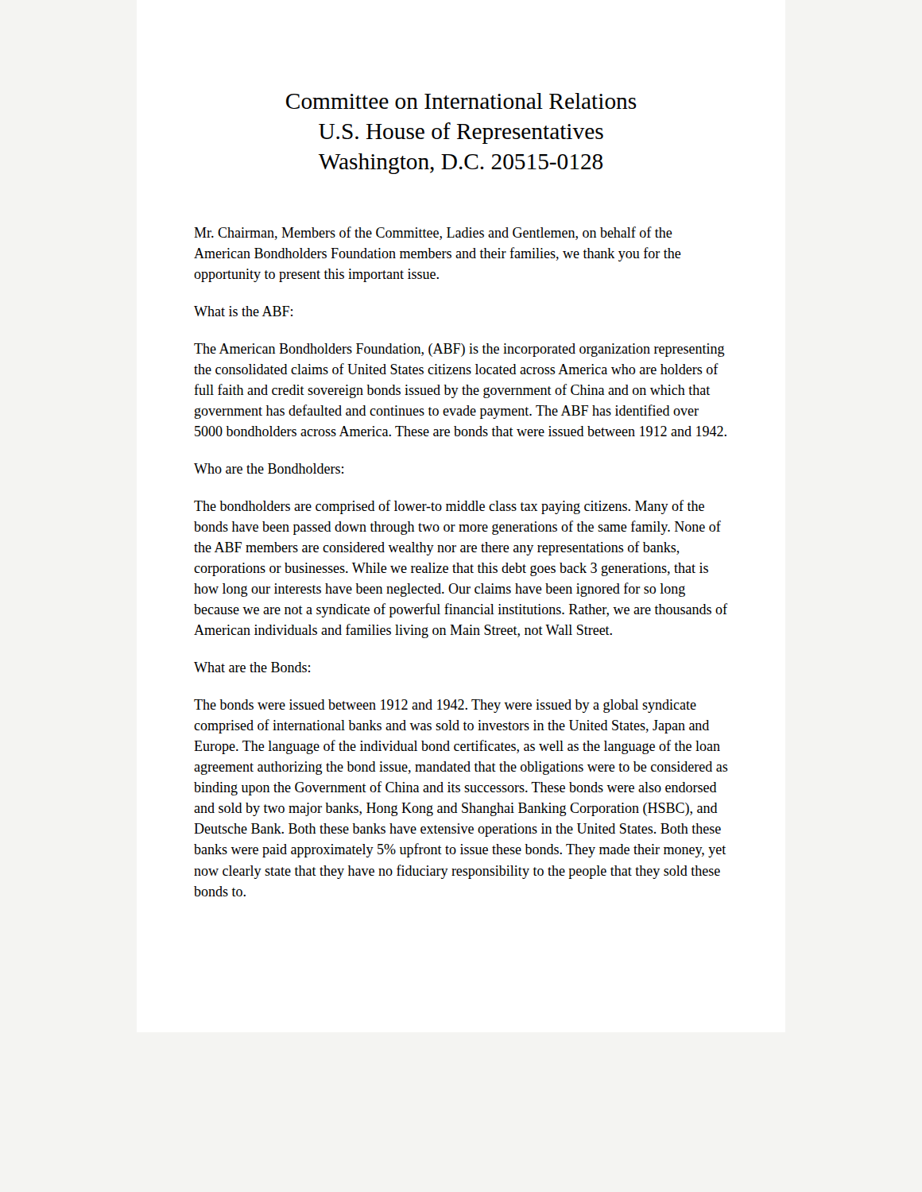Committee on International Relations U.S. House of Representatives Washington, D.C. 20515-0128
Mr. Chairman, Members of the Committee, Ladies and Gentlemen, on behalf of the American Bondholders Foundation members and their families, we thank you for the opportunity to present this important issue.
What is the ABF:
The American Bondholders Foundation, (ABF) is the incorporated organization representing the consolidated claims of United States citizens located across America who are holders of full faith and credit sovereign bonds issued by the government of China and on which that government has defaulted and continues to evade payment. The ABF has identified over 5000 bondholders across America. These are bonds that were issued between 1912 and 1942.
Who are the Bondholders:
The bondholders are comprised of lower-to middle class tax paying citizens. Many of the bonds have been passed down through two or more generations of the same family. None of the ABF members are considered wealthy nor are there any representations of banks, corporations or businesses. While we realize that this debt goes back 3 generations, that is how long our interests have been neglected. Our claims have been ignored for so long because we are not a syndicate of powerful financial institutions. Rather, we are thousands of American individuals and families living on Main Street, not Wall Street.
What are the Bonds:
The bonds were issued between 1912 and 1942. They were issued by a global syndicate comprised of international banks and was sold to investors in the United States, Japan and Europe. The language of the individual bond certificates, as well as the language of the loan agreement authorizing the bond issue, mandated that the obligations were to be considered as binding upon the Government of China and its successors. These bonds were also endorsed and sold by two major banks, Hong Kong and Shanghai Banking Corporation (HSBC), and Deutsche Bank. Both these banks have extensive operations in the United States. Both these banks were paid approximately 5% upfront to issue these bonds. They made their money, yet now clearly state that they have no fiduciary responsibility to the people that they sold these bonds to.